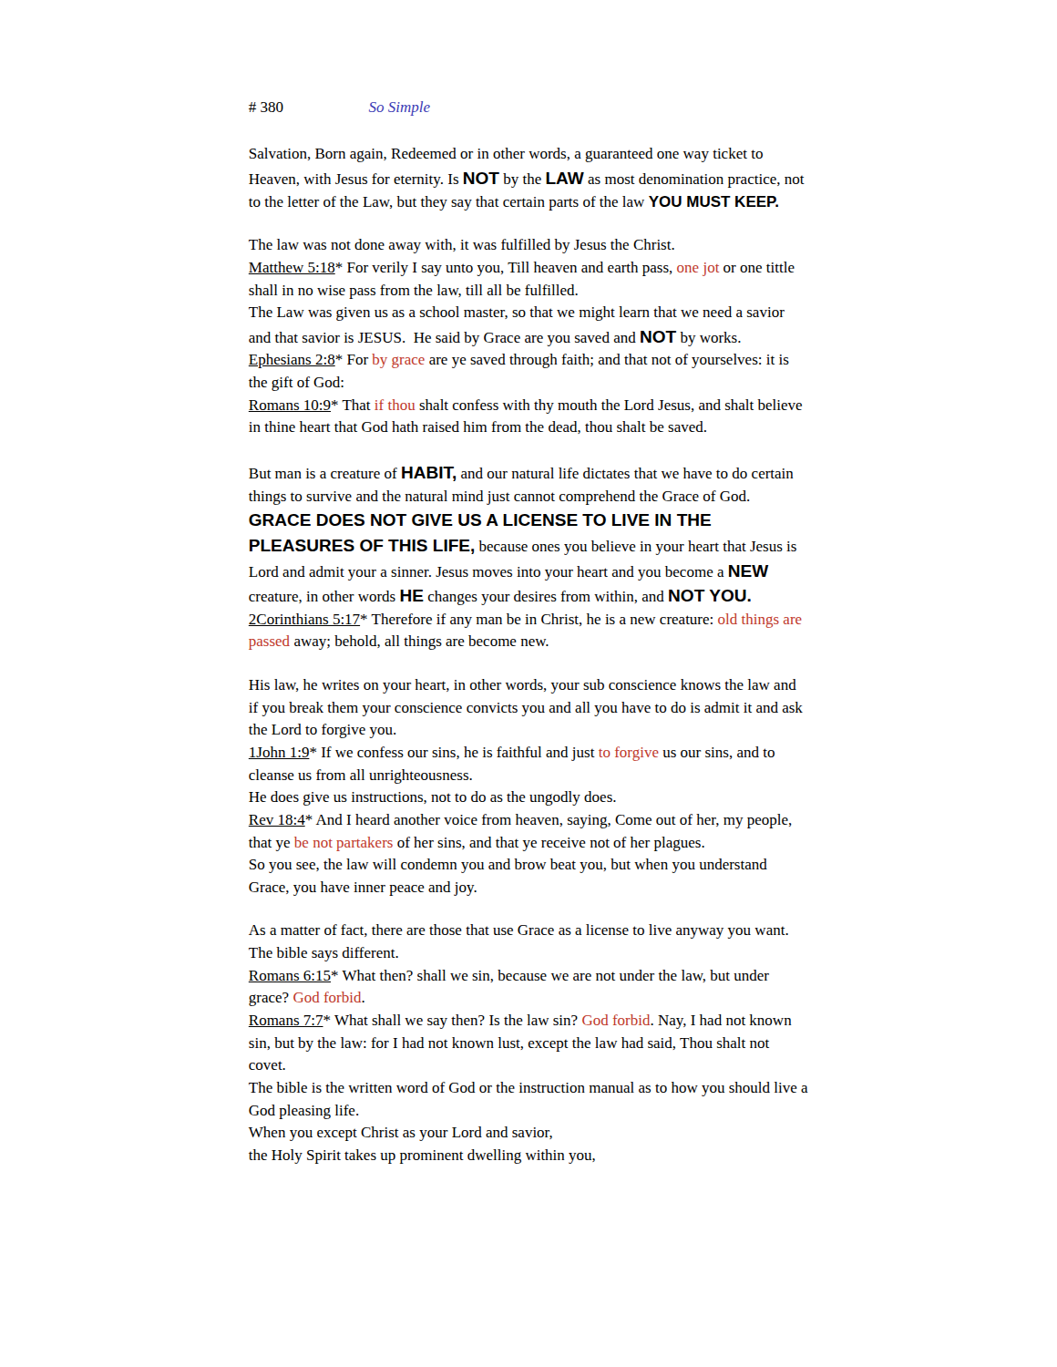# 380 So Simple
Salvation, Born again, Redeemed or in other words, a guaranteed one way ticket to Heaven, with Jesus for eternity. Is NOT by the LAW as most denomination practice, not to the letter of the Law, but they say that certain parts of the law YOU MUST KEEP.
The law was not done away with, it was fulfilled by Jesus the Christ.
Matthew 5:18* For verily I say unto you, Till heaven and earth pass, one jot or one tittle shall in no wise pass from the law, till all be fulfilled.
The Law was given us as a school master, so that we might learn that we need a savior and that savior is JESUS. He said by Grace are you saved and NOT by works.
Ephesians 2:8* For by grace are ye saved through faith; and that not of yourselves: it is the gift of God:
Romans 10:9* That if thou shalt confess with thy mouth the Lord Jesus, and shalt believe in thine heart that God hath raised him from the dead, thou shalt be saved.
But man is a creature of HABIT, and our natural life dictates that we have to do certain things to survive and the natural mind just cannot comprehend the Grace of God.
GRACE DOES NOT GIVE US A LICENSE TO LIVE IN THE PLEASURES OF THIS LIFE, because ones you believe in your heart that Jesus is Lord and admit your a sinner. Jesus moves into your heart and you become a NEW creature, in other words HE changes your desires from within, and NOT YOU.
2Corinthians 5:17* Therefore if any man be in Christ, he is a new creature: old things are passed away; behold, all things are become new.
His law, he writes on your heart, in other words, your sub conscience knows the law and if you break them your conscience convicts you and all you have to do is admit it and ask the Lord to forgive you.
1John 1:9* If we confess our sins, he is faithful and just to forgive us our sins, and to cleanse us from all unrighteousness.
He does give us instructions, not to do as the ungodly does.
Rev 18:4* And I heard another voice from heaven, saying, Come out of her, my people, that ye be not partakers of her sins, and that ye receive not of her plagues.
So you see, the law will condemn you and brow beat you, but when you understand Grace, you have inner peace and joy.
As a matter of fact, there are those that use Grace as a license to live anyway you want.
The bible says different.
Romans 6:15* What then? shall we sin, because we are not under the law, but under grace? God forbid.
Romans 7:7* What shall we say then? Is the law sin? God forbid. Nay, I had not known sin, but by the law: for I had not known lust, except the law had said, Thou shalt not covet.
The bible is the written word of God or the instruction manual as to how you should live a God pleasing life.
When you except Christ as your Lord and savior,
the Holy Spirit takes up prominent dwelling within you,